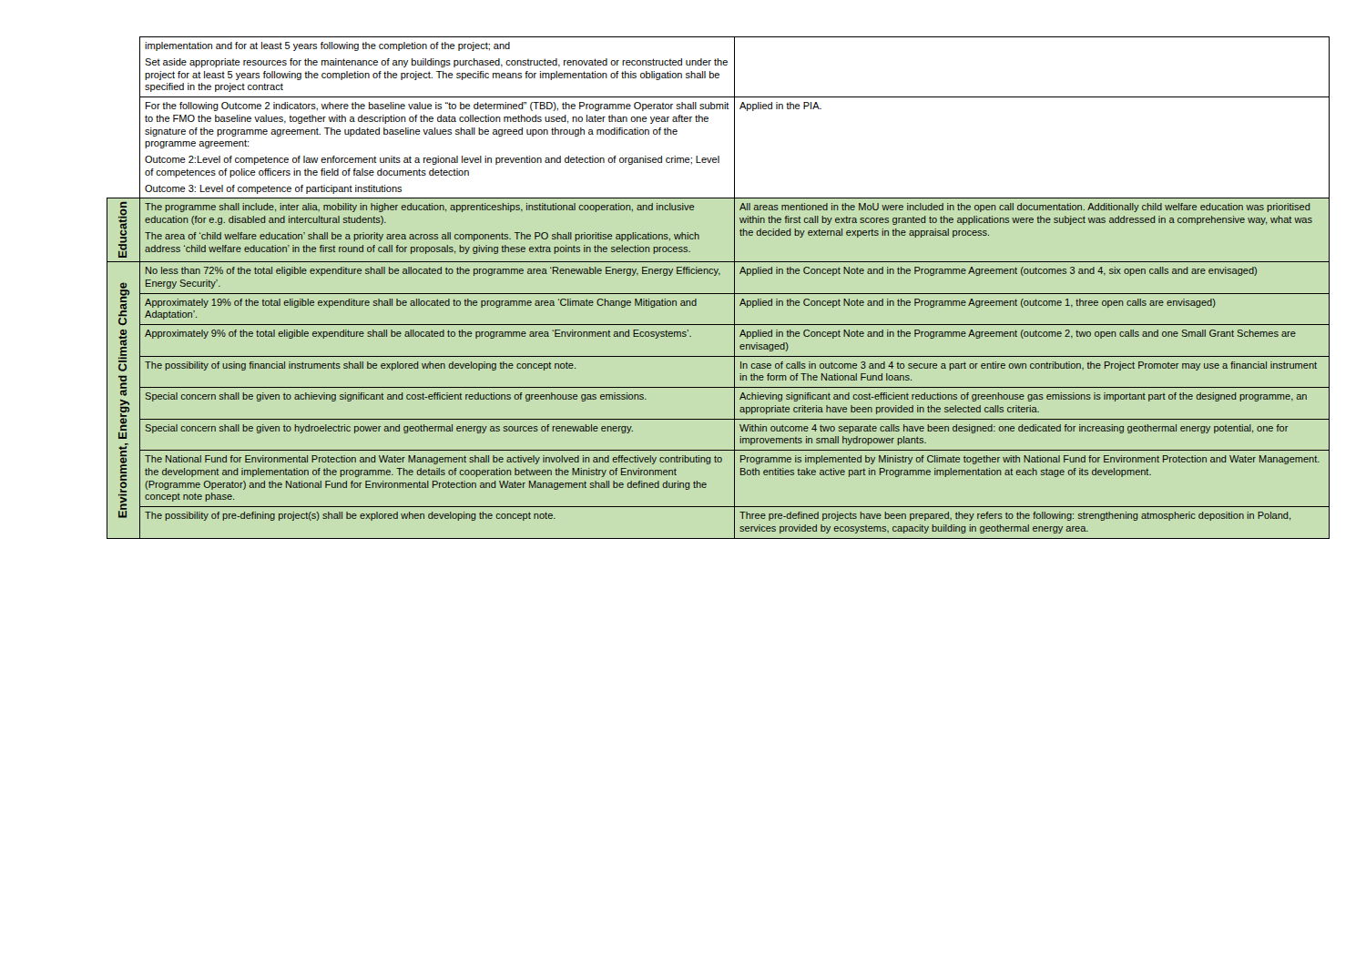| | | implementation and for at least 5 years following the completion of the project; and Set aside appropriate resources for the maintenance of any buildings purchased, constructed, renovated or reconstructed under the project for at least 5 years following the completion of the project. The specific means for implementation of this obligation shall be specified in the project contract | |
| | | For the following Outcome 2 indicators, where the baseline value is “to be determined” (TBD), the Programme Operator shall submit to the FMO the baseline values, together with a description of the data collection methods used, no later than one year after the signature of the programme agreement. The updated baseline values shall be agreed upon through a modification of the programme agreement: Outcome 2:Level of competence of law enforcement units at a regional level in prevention and detection of organised crime; Level of competences of police officers in the field of false documents detection Outcome 3: Level of competence of participant institutions | Applied in the PIA. |
| | Education | The programme shall include, inter alia, mobility in higher education, apprenticeships, institutional cooperation, and inclusive education (for e.g. disabled and intercultural students). The area of ‘child welfare education’ shall be a priority area across all components. The PO shall prioritise applications, which address ‘child welfare education’ in the first round of call for proposals, by giving these extra points in the selection process. | All areas mentioned in the MoU were included in the open call documentation. Additionally child welfare education was prioritised within the first call by extra scores granted to the applications were the subject was addressed in a comprehensive way, what was the decided by external experts in the appraisal process. |
| | Environment, Energy and Climate Change | No less than 72% of the total eligible expenditure shall be allocated to the programme area ‘Renewable Energy, Energy Efficiency, Energy Security’. | Applied in the Concept Note and in the Programme Agreement (outcomes 3 and 4, six open calls and are envisaged) |
| | Approximately 19% of the total eligible expenditure shall be allocated to the programme area ‘Climate Change Mitigation and Adaptation’. | Applied in the Concept Note and in the Programme Agreement (outcome 1, three open calls are envisaged) |
| | Approximately 9% of the total eligible expenditure shall be allocated to the programme area ‘Environment and Ecosystems’. | Applied in the Concept Note and in the Programme Agreement (outcome 2, two open calls and one Small Grant Schemes are envisaged) |
| | The possibility of using financial instruments shall be explored when developing the concept note. | In case of calls in outcome 3 and 4 to secure a part or entire own contribution, the Project Promoter may use a financial instrument in the form of The National Fund loans. |
| | Special concern shall be given to achieving significant and cost-efficient reductions of greenhouse gas emissions. | Achieving significant and cost-efficient reductions of greenhouse gas emissions is important part of the designed programme, an appropriate criteria have been provided in the selected calls criteria. |
| | Special concern shall be given to hydroelectric power and geothermal energy as sources of renewable energy. | Within outcome 4 two separate calls have been designed: one dedicated for increasing geothermal energy potential, one for improvements in small hydropower plants. |
| | The National Fund for Environmental Protection and Water Management shall be actively involved in and effectively contributing to the development and implementation of the programme. The details of cooperation between the Ministry of Environment (Programme Operator) and the National Fund for Environmental Protection and Water Management shall be defined during the concept note phase. | Programme is implemented by Ministry of Climate together with National Fund for Environment Protection and Water Management. Both entities take active part in Programme implementation at each stage of its development. |
| | The possibility of pre-defining project(s) shall be explored when developing the concept note. | Three pre-defined projects have been prepared, they refers to the following: strengthening atmospheric deposition in Poland, services provided by ecosystems, capacity building in geothermal energy area. |